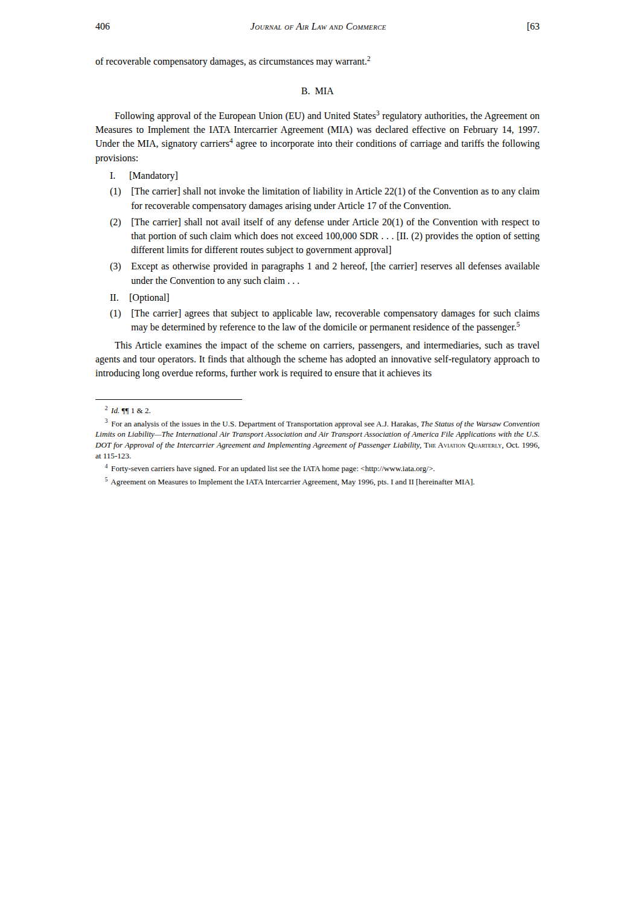406 Journal of Air Law and Commerce [63
of recoverable compensatory damages, as circumstances may warrant.2
B. MIA
Following approval of the European Union (EU) and United States3 regulatory authorities, the Agreement on Measures to Implement the IATA Intercarrier Agreement (MIA) was declared effective on February 14, 1997. Under the MIA, signatory carriers4 agree to incorporate into their conditions of carriage and tariffs the following provisions:
I.[Mandatory]
(1)[The carrier] shall not invoke the limitation of liability in Article 22(1) of the Convention as to any claim for recoverable compensatory damages arising under Article 17 of the Convention.
(2)[The carrier] shall not avail itself of any defense under Article 20(1) of the Convention with respect to that portion of such claim which does not exceed 100,000 SDR . . . [II. (2) provides the option of setting different limits for different routes subject to government approval]
(3) Except as otherwise provided in paragraphs 1 and 2 hereof, [the carrier] reserves all defenses available under the Convention to any such claim . . .
II.[Optional]
(1)[The carrier] agrees that subject to applicable law, recoverable compensatory damages for such claims may be determined by reference to the law of the domicile or permanent residence of the passenger.5
This Article examines the impact of the scheme on carriers, passengers, and intermediaries, such as travel agents and tour operators. It finds that although the scheme has adopted an innovative self-regulatory approach to introducing long overdue reforms, further work is required to ensure that it achieves its
2 Id. ¶¶ 1 & 2.
3 For an analysis of the issues in the U.S. Department of Transportation approval see A.J. Harakas, The Status of the Warsaw Convention Limits on Liability—The International Air Transport Association and Air Transport Association of America File Applications with the U.S. DOT for Approval of the Intercarrier Agreement and Implementing Agreement of Passenger Liability, The Aviation Quarterly, Oct. 1996, at 115-123.
4 Forty-seven carriers have signed. For an updated list see the IATA home page: <http://www.iata.org/>.
5 Agreement on Measures to Implement the IATA Intercarrier Agreement, May 1996, pts. I and II [hereinafter MIA].